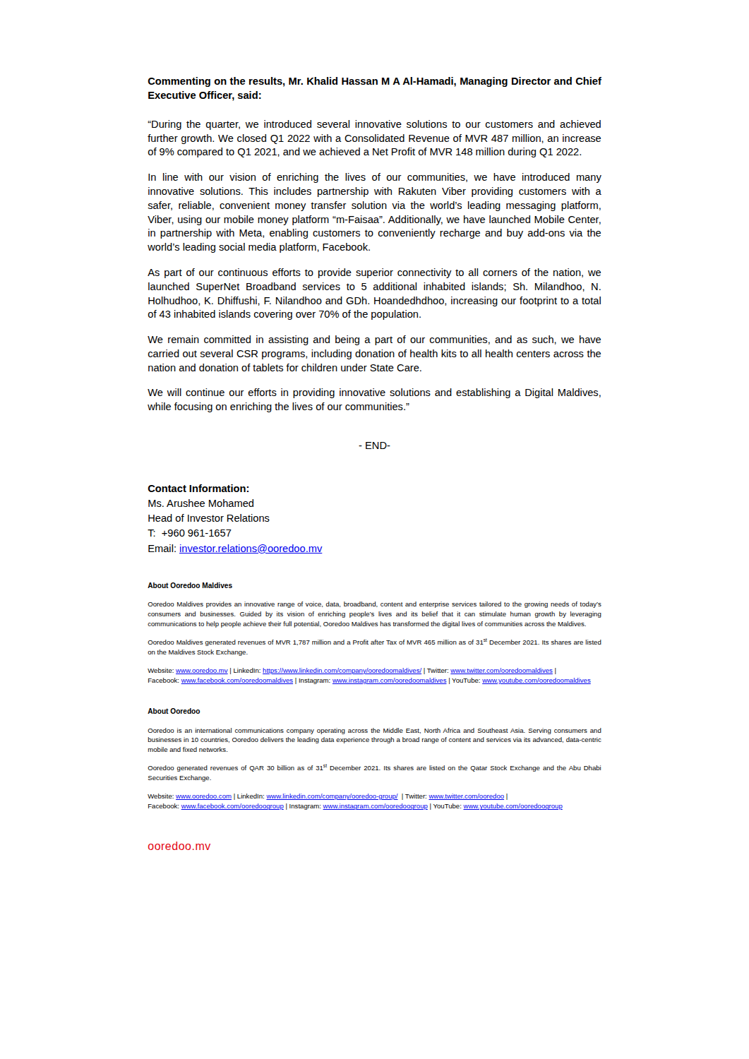Commenting on the results, Mr. Khalid Hassan M A Al-Hamadi, Managing Director and Chief Executive Officer, said:
“During the quarter, we introduced several innovative solutions to our customers and achieved further growth. We closed Q1 2022 with a Consolidated Revenue of MVR 487 million, an increase of 9% compared to Q1 2021, and we achieved a Net Profit of MVR 148 million during Q1 2022.
In line with our vision of enriching the lives of our communities, we have introduced many innovative solutions. This includes partnership with Rakuten Viber providing customers with a safer, reliable, convenient money transfer solution via the world’s leading messaging platform, Viber, using our mobile money platform “m-Faisaa”. Additionally, we have launched Mobile Center, in partnership with Meta, enabling customers to conveniently recharge and buy add-ons via the world’s leading social media platform, Facebook.
As part of our continuous efforts to provide superior connectivity to all corners of the nation, we launched SuperNet Broadband services to 5 additional inhabited islands; Sh. Milandhoo, N. Holhudhoo, K. Dhiffushi, F. Nilandhoo and GDh. Hoandedhdhoo, increasing our footprint to a total of 43 inhabited islands covering over 70% of the population.
We remain committed in assisting and being a part of our communities, and as such, we have carried out several CSR programs, including donation of health kits to all health centers across the nation and donation of tablets for children under State Care.
We will continue our efforts in providing innovative solutions and establishing a Digital Maldives, while focusing on enriching the lives of our communities.”
- END-
Contact Information:
Ms. Arushee Mohamed
Head of Investor Relations
T: +960 961-1657
Email: investor.relations@ooredoo.mv
About Ooredoo Maldives
Ooredoo Maldives provides an innovative range of voice, data, broadband, content and enterprise services tailored to the growing needs of today’s consumers and businesses. Guided by its vision of enriching people’s lives and its belief that it can stimulate human growth by leveraging communications to help people achieve their full potential, Ooredoo Maldives has transformed the digital lives of communities across the Maldives.
Ooredoo Maldives generated revenues of MVR 1,787 million and a Profit after Tax of MVR 465 million as of 31st December 2021. Its shares are listed on the Maldives Stock Exchange.
Website: www.ooredoo.mv | LinkedIn: https://www.linkedin.com/company/ooredoomaldives/ | Twitter: www.twitter.com/ooredoomaldives |
Facebook: www.facebook.com/ooredoomaldives | Instagram: www.instagram.com/ooredoomaldives | YouTube: www.youtube.com/ooredoomaldives
About Ooredoo
Ooredoo is an international communications company operating across the Middle East, North Africa and Southeast Asia. Serving consumers and businesses in 10 countries, Ooredoo delivers the leading data experience through a broad range of content and services via its advanced, data-centric mobile and fixed networks.
Ooredoo generated revenues of QAR 30 billion as of 31st December 2021. Its shares are listed on the Qatar Stock Exchange and the Abu Dhabi Securities Exchange.
Website: www.ooredoo.com | LinkedIn: www.linkedin.com/company/ooredoo-group/ | Twitter: www.twitter.com/ooredoo |
Facebook: www.facebook.com/ooredoogroup | Instagram: www.instagram.com/ooredoogroup | YouTube: www.youtube.com/ooredoogroup
ooredoo.mv